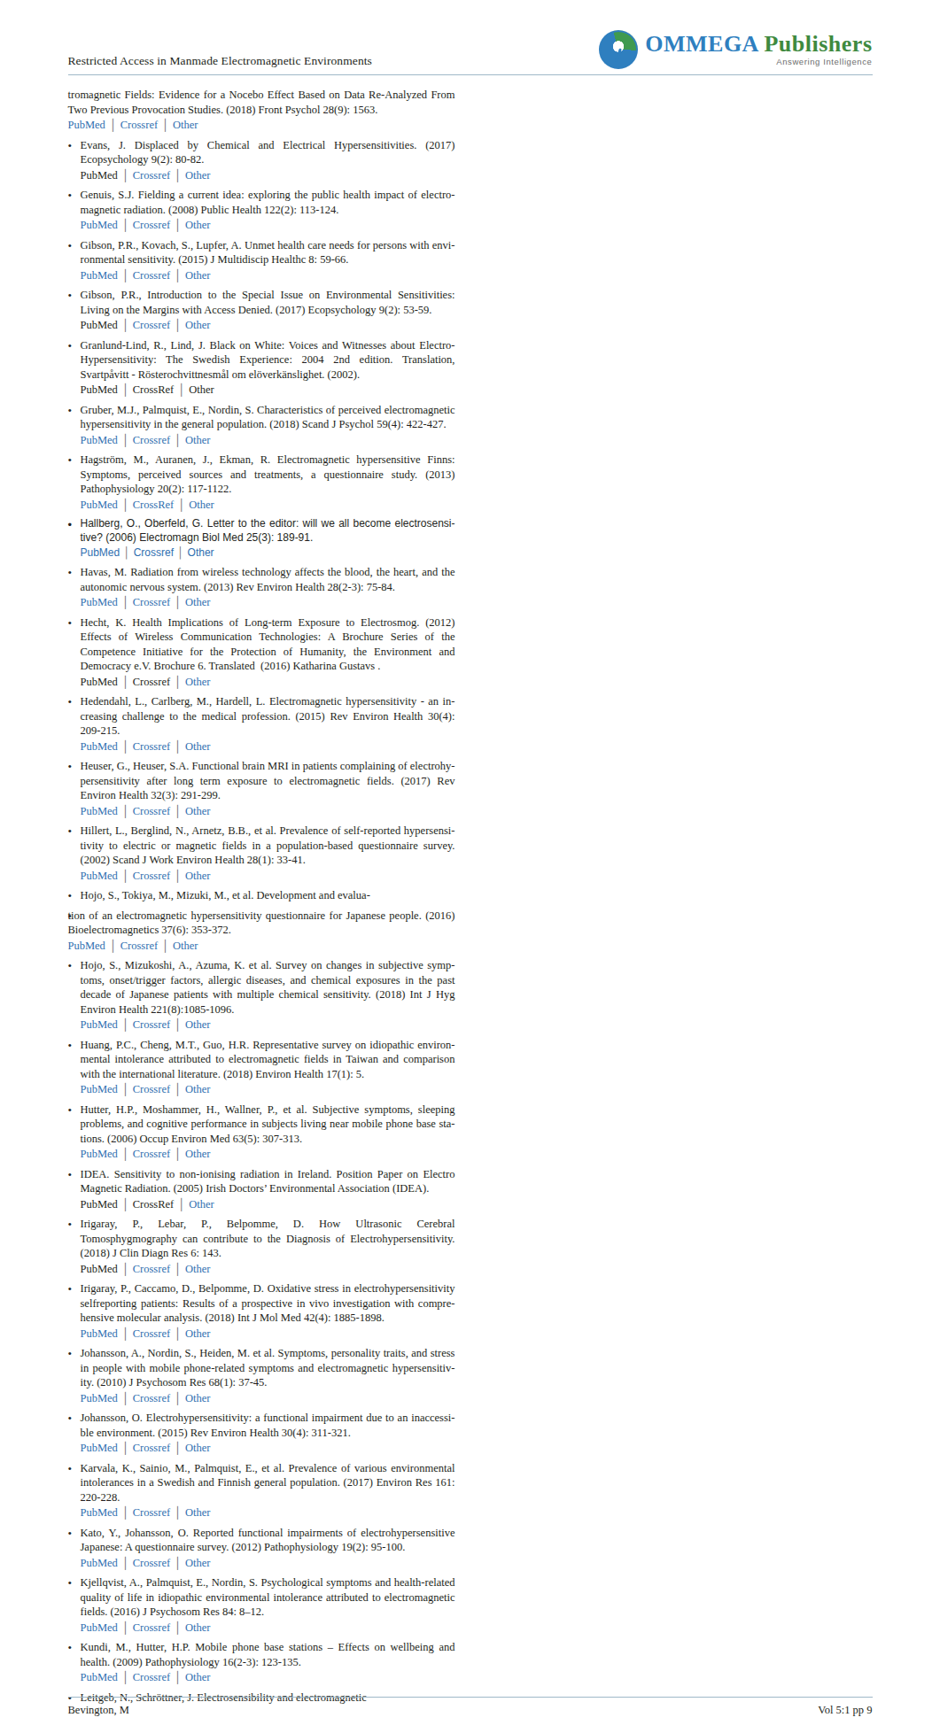Restricted Access in Manmade Electromagnetic Environments
OMMEGA Publishers
Answering Intelligence
tromagnetic Fields: Evidence for a Nocebo Effect Based on Data Re-Analyzed From Two Previous Provocation Studies. (2018) Front Psychol 28(9): 1563.
PubMed│Crossref│Other
Evans, J. Displaced by Chemical and Electrical Hypersensitivities. (2017) Ecopsychology 9(2): 80-82.
PubMed│Crossref│Other
Genuis, S.J. Fielding a current idea: exploring the public health impact of electromagnetic radiation. (2008) Public Health 122(2): 113-124.
PubMed│Crossref│Other
Gibson, P.R., Kovach, S., Lupfer, A. Unmet health care needs for persons with environmental sensitivity. (2015) J Multidiscip Healthc 8: 59-66.
PubMed│Crossref│Other
Gibson, P.R., Introduction to the Special Issue on Environmental Sensitivities: Living on the Margins with Access Denied. (2017) Ecopsychology 9(2): 53-59.
PubMed│Crossref│Other
Granlund-Lind, R., Lind, J. Black on White: Voices and Witnesses about Electro-Hypersensitivity: The Swedish Experience: 2004 2nd edition. Translation, Svartpåvitt - Rösterochvittnesmål om elöverkänslighet. (2002).
PubMed│CrossRef│Other
Gruber, M.J., Palmquist, E., Nordin, S. Characteristics of perceived electromagnetic hypersensitivity in the general population. (2018) Scand J Psychol 59(4): 422-427.
PubMed│Crossref│Other
Hagström, M., Auranen, J., Ekman, R. Electromagnetic hypersensitive Finns: Symptoms, perceived sources and treatments, a questionnaire study. (2013) Pathophysiology 20(2): 117-1122.
PubMed│CrossRef│Other
Hallberg, O., Oberfeld, G. Letter to the editor: will we all become electrosensitive? (2006) Electromagn Biol Med 25(3): 189-91.
PubMed│Crossref│Other
Havas, M. Radiation from wireless technology affects the blood, the heart, and the autonomic nervous system. (2013) Rev Environ Health 28(2-3): 75-84.
PubMed│Crossref│Other
Hecht, K. Health Implications of Long-term Exposure to Electrosmog. (2012) Effects of Wireless Communication Technologies: A Brochure Series of the Competence Initiative for the Protection of Humanity, the Environment and Democracy e.V. Brochure 6. Translated (2016) Katharina Gustavs .
PubMed│Crossref│Other
Hedendahl, L., Carlberg, M., Hardell, L. Electromagnetic hypersensitivity - an increasing challenge to the medical profession. (2015) Rev Environ Health 30(4): 209-215.
PubMed│Crossref│Other
Heuser, G., Heuser, S.A. Functional brain MRI in patients complaining of electrohypersensitivity after long term exposure to electromagnetic fields. (2017) Rev Environ Health 32(3): 291-299.
PubMed│Crossref│Other
Hillert, L., Berglind, N., Arnetz, B.B., et al. Prevalence of self-reported hypersensitivity to electric or magnetic fields in a population-based questionnaire survey. (2002) Scand J Work Environ Health 28(1): 33-41.
PubMed│Crossref│Other
Hojo, S., Tokiya, M., Mizuki, M., et al. Development and evalua-
tion of an electromagnetic hypersensitivity questionnaire for Japanese people. (2016) Bioelectromagnetics 37(6): 353-372.
PubMed│Crossref│Other
Hojo, S., Mizukoshi, A., Azuma, K. et al. Survey on changes in subjective symptoms, onset/trigger factors, allergic diseases, and chemical exposures in the past decade of Japanese patients with multiple chemical sensitivity. (2018) Int J Hyg Environ Health 221(8):1085-1096.
PubMed│Crossref│Other
Huang, P.C., Cheng, M.T., Guo, H.R. Representative survey on idiopathic environmental intolerance attributed to electromagnetic fields in Taiwan and comparison with the international literature. (2018) Environ Health 17(1): 5.
PubMed│Crossref│Other
Hutter, H.P., Moshammer, H., Wallner, P., et al. Subjective symptoms, sleeping problems, and cognitive performance in subjects living near mobile phone base stations. (2006) Occup Environ Med 63(5): 307-313.
PubMed│Crossref│Other
IDEA. Sensitivity to non-ionising radiation in Ireland. Position Paper on Electro Magnetic Radiation. (2005) Irish Doctors’ Environmental Association (IDEA).
PubMed│CrossRef│Other
Irigaray, P., Lebar, P., Belpomme, D. How Ultrasonic Cerebral Tomosphygmography can contribute to the Diagnosis of Electrohypersensitivity. (2018) J Clin Diagn Res 6: 143.
PubMed│Crossref│Other
Irigaray, P., Caccamo, D., Belpomme, D. Oxidative stress in electrohypersensitivity selfreporting patients: Results of a prospective in vivo investigation with comprehensive molecular analysis. (2018) Int J Mol Med 42(4): 1885-1898.
PubMed│Crossref│Other
Johansson, A., Nordin, S., Heiden, M. et al. Symptoms, personality traits, and stress in people with mobile phone-related symptoms and electromagnetic hypersensitivity. (2010) J Psychosom Res 68(1): 37-45.
PubMed│Crossref│Other
Johansson, O. Electrohypersensitivity: a functional impairment due to an inaccessible environment. (2015) Rev Environ Health 30(4): 311-321.
PubMed│Crossref│Other
Karvala, K., Sainio, M., Palmquist, E., et al. Prevalence of various environmental intolerances in a Swedish and Finnish general population. (2017) Environ Res 161: 220-228.
PubMed│Crossref│Other
Kato, Y., Johansson, O. Reported functional impairments of electrohypersensitive Japanese: A questionnaire survey. (2012) Pathophysiology 19(2): 95-100.
PubMed│Crossref│Other
Kjellqvist, A., Palmquist, E., Nordin, S. Psychological symptoms and health-related quality of life in idiopathic environmental intolerance attributed to electromagnetic fields. (2016) J Psychosom Res 84: 8–12.
PubMed│Crossref│Other
Kundi, M., Hutter, H.P. Mobile phone base stations – Effects on wellbeing and health. (2009) Pathophysiology 16(2-3): 123-135.
PubMed│Crossref│Other
Leitgeb, N., Schröttner, J. Electrosensibility and electromagnetic
Bevington, M
Vol 5:1 pp 9